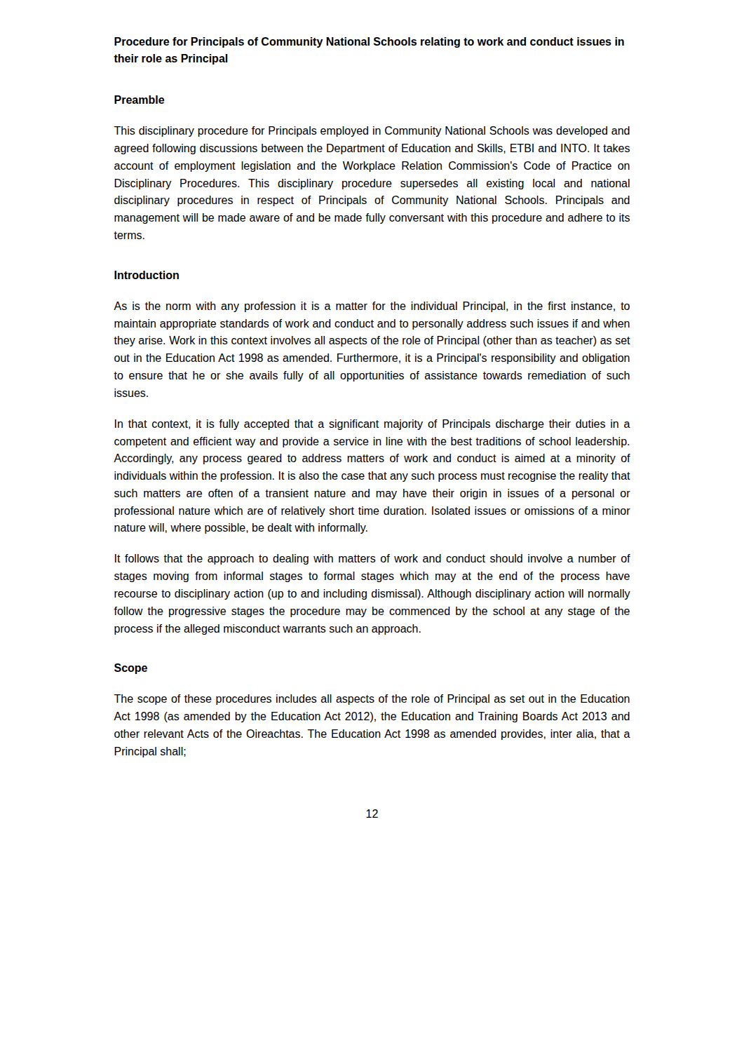Procedure for Principals of Community National Schools relating to work and conduct issues in their role as Principal
Preamble
This disciplinary procedure for Principals employed in Community National Schools was developed and agreed following discussions between the Department of Education and Skills, ETBI and INTO. It takes account of employment legislation and the Workplace Relation Commission's Code of Practice on Disciplinary Procedures. This disciplinary procedure supersedes all existing local and national disciplinary procedures in respect of Principals of Community National Schools. Principals and management will be made aware of and be made fully conversant with this procedure and adhere to its terms.
Introduction
As is the norm with any profession it is a matter for the individual Principal, in the first instance, to maintain appropriate standards of work and conduct and to personally address such issues if and when they arise. Work in this context involves all aspects of the role of Principal (other than as teacher) as set out in the Education Act 1998 as amended. Furthermore, it is a Principal's responsibility and obligation to ensure that he or she avails fully of all opportunities of assistance towards remediation of such issues.
In that context, it is fully accepted that a significant majority of Principals discharge their duties in a competent and efficient way and provide a service in line with the best traditions of school leadership. Accordingly, any process geared to address matters of work and conduct is aimed at a minority of individuals within the profession. It is also the case that any such process must recognise the reality that such matters are often of a transient nature and may have their origin in issues of a personal or professional nature which are of relatively short time duration. Isolated issues or omissions of a minor nature will, where possible, be dealt with informally.
It follows that the approach to dealing with matters of work and conduct should involve a number of stages moving from informal stages to formal stages which may at the end of the process have recourse to disciplinary action (up to and including dismissal). Although disciplinary action will normally follow the progressive stages the procedure may be commenced by the school at any stage of the process if the alleged misconduct warrants such an approach.
Scope
The scope of these procedures includes all aspects of the role of Principal as set out in the Education Act 1998 (as amended by the Education Act 2012), the Education and Training Boards Act 2013 and other relevant Acts of the Oireachtas. The Education Act 1998 as amended provides, inter alia, that a Principal shall;
12